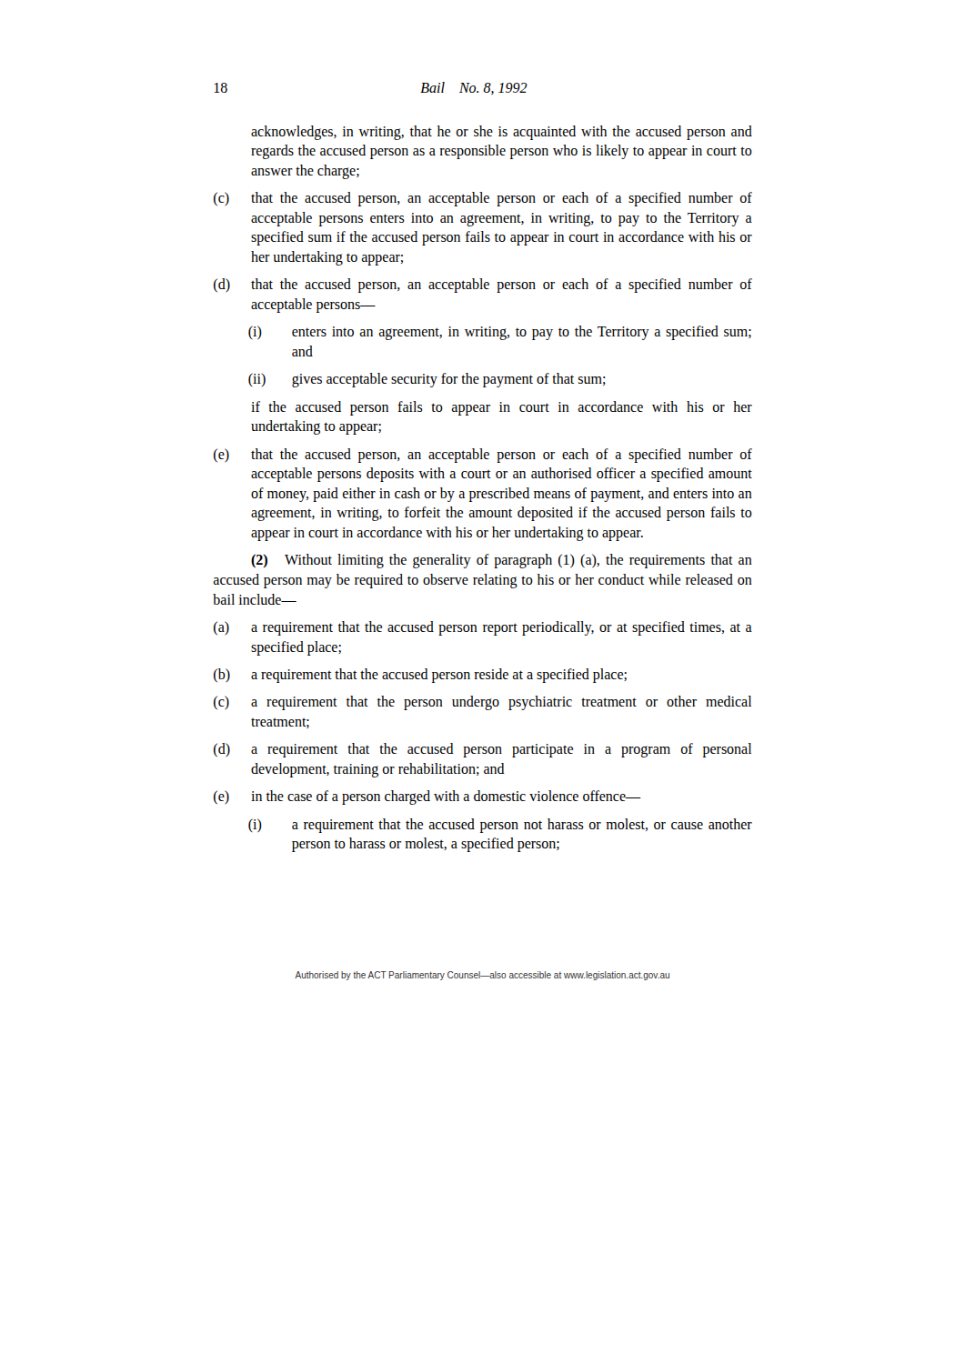18
Bail No. 8, 1992
acknowledges, in writing, that he or she is acquainted with the accused person and regards the accused person as a responsible person who is likely to appear in court to answer the charge;
(c) that the accused person, an acceptable person or each of a specified number of acceptable persons enters into an agreement, in writing, to pay to the Territory a specified sum if the accused person fails to appear in court in accordance with his or her undertaking to appear;
(d) that the accused person, an acceptable person or each of a specified number of acceptable persons—
(i) enters into an agreement, in writing, to pay to the Territory a specified sum; and
(ii) gives acceptable security for the payment of that sum;
if the accused person fails to appear in court in accordance with his or her undertaking to appear;
(e) that the accused person, an acceptable person or each of a specified number of acceptable persons deposits with a court or an authorised officer a specified amount of money, paid either in cash or by a prescribed means of payment, and enters into an agreement, in writing, to forfeit the amount deposited if the accused person fails to appear in court in accordance with his or her undertaking to appear.
(2) Without limiting the generality of paragraph (1) (a), the requirements that an accused person may be required to observe relating to his or her conduct while released on bail include—
(a) a requirement that the accused person report periodically, or at specified times, at a specified place;
(b) a requirement that the accused person reside at a specified place;
(c) a requirement that the person undergo psychiatric treatment or other medical treatment;
(d) a requirement that the accused person participate in a program of personal development, training or rehabilitation; and
(e) in the case of a person charged with a domestic violence offence—
(i) a requirement that the accused person not harass or molest, or cause another person to harass or molest, a specified person;
Authorised by the ACT Parliamentary Counsel—also accessible at www.legislation.act.gov.au